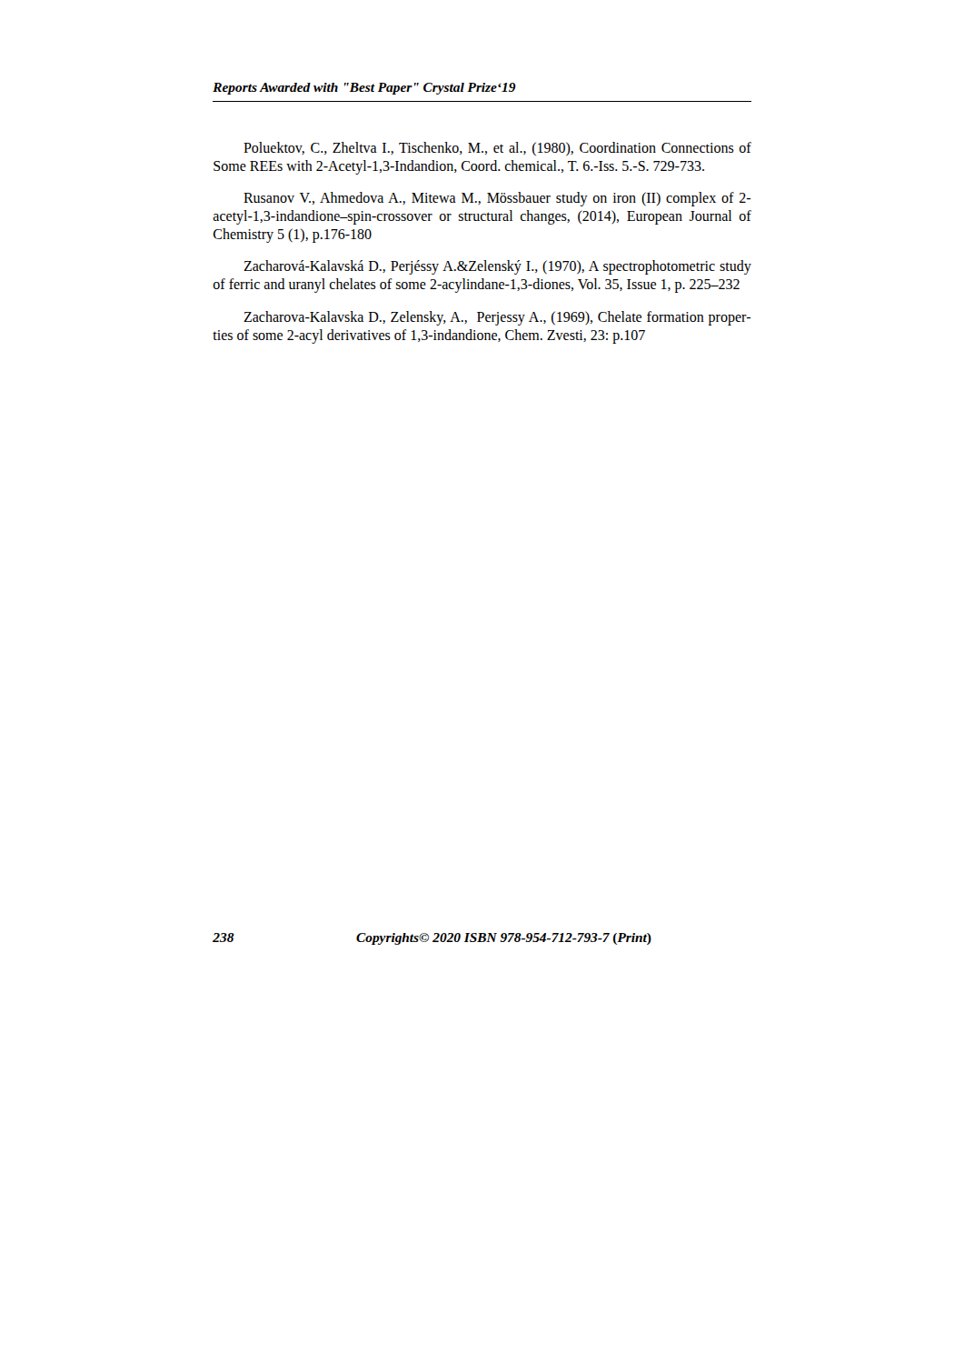Reports Awarded with "Best Paper" Crystal Prize‘19
Poluektov, C., Zheltva I., Tischenko, M., et al., (1980), Coordination Connections of Some REEs with 2-Acetyl-1,3-Indandion, Coord. chemical., T. 6.-Iss. 5.-S. 729-733.
Rusanov V., Ahmedova A., Mitewa M., Mössbauer study on iron (II) complex of 2-acetyl-1,3-indandione–spin-crossover or structural changes, (2014), European Journal of Chemistry 5 (1), p.176-180
Zacharová-Kalavská D., Perjéssy A.&Zelenský I., (1970), A spectrophotometric study of ferric and uranyl chelates of some 2-acylindane-1,3-diones, Vol. 35, Issue 1, p. 225–232
Zacharova-Kalavska D., Zelensky, A., Perjessy A., (1969), Chelate formation properties of some 2-acyl derivatives of 1,3-indandione, Chem. Zvesti, 23: p.107
238
Copyrights© 2020 ISBN 978-954-712-793-7 (Print)